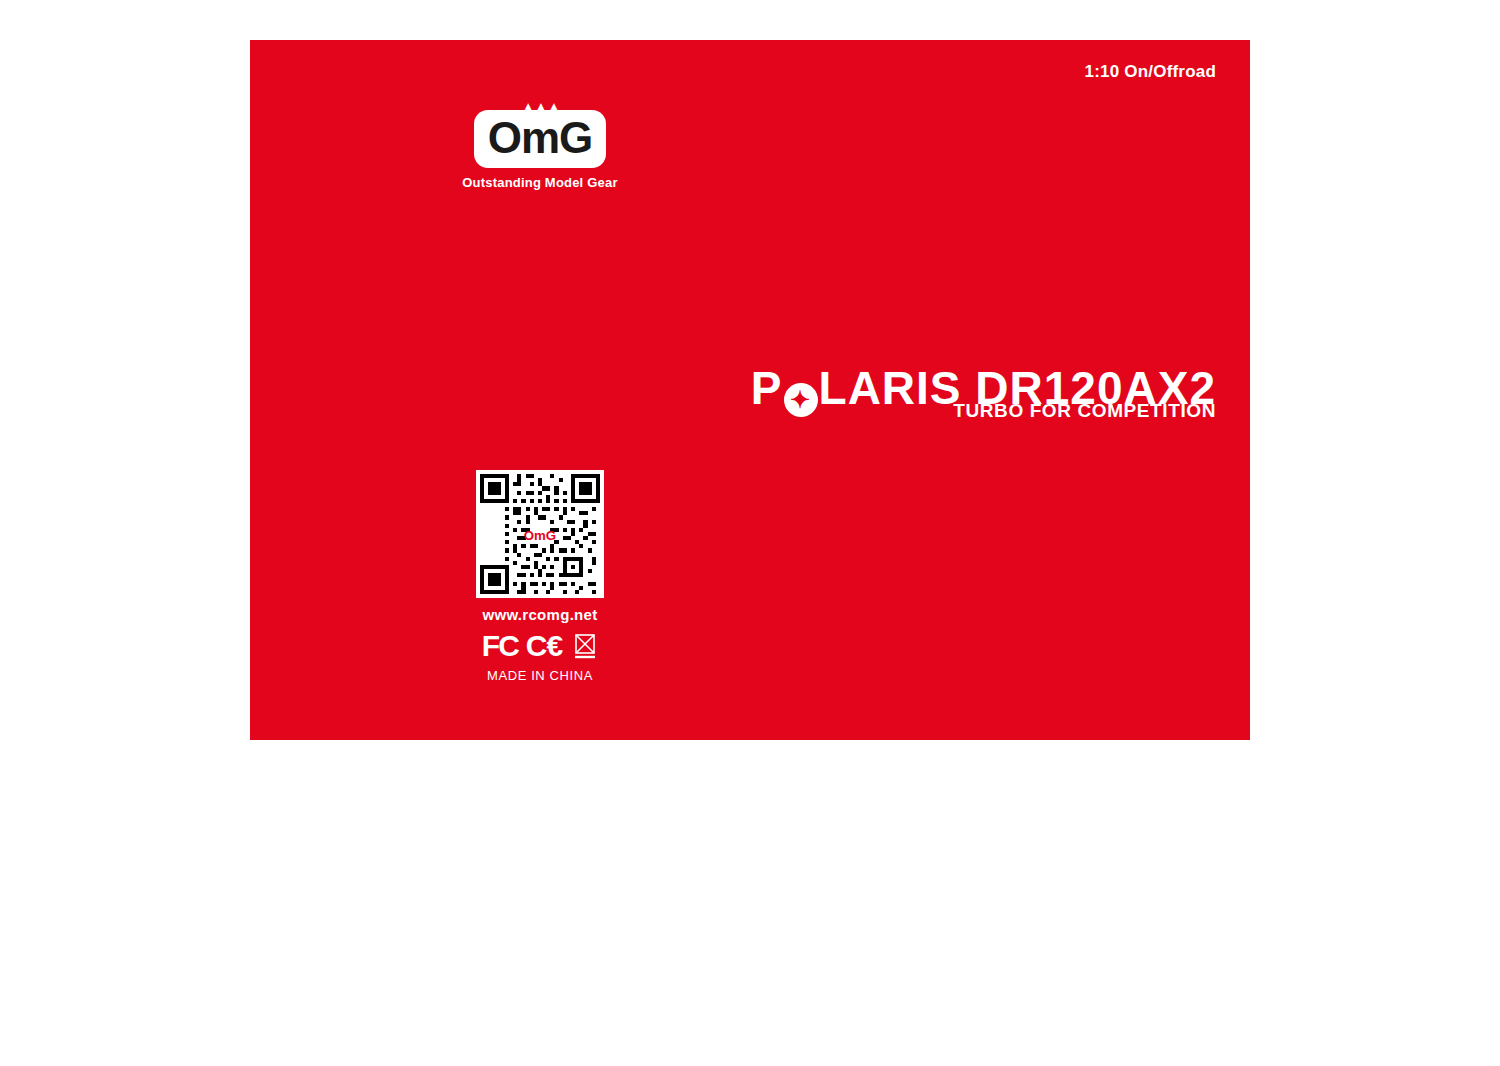1:10 On/Offroad
▲▲▲ OmG
Outstanding Model Gear
P✦LARIS DR120AX2
TURBO FOR COMPETITION
OmG
www.rcomg.net
FC C€
MADE IN CHINA